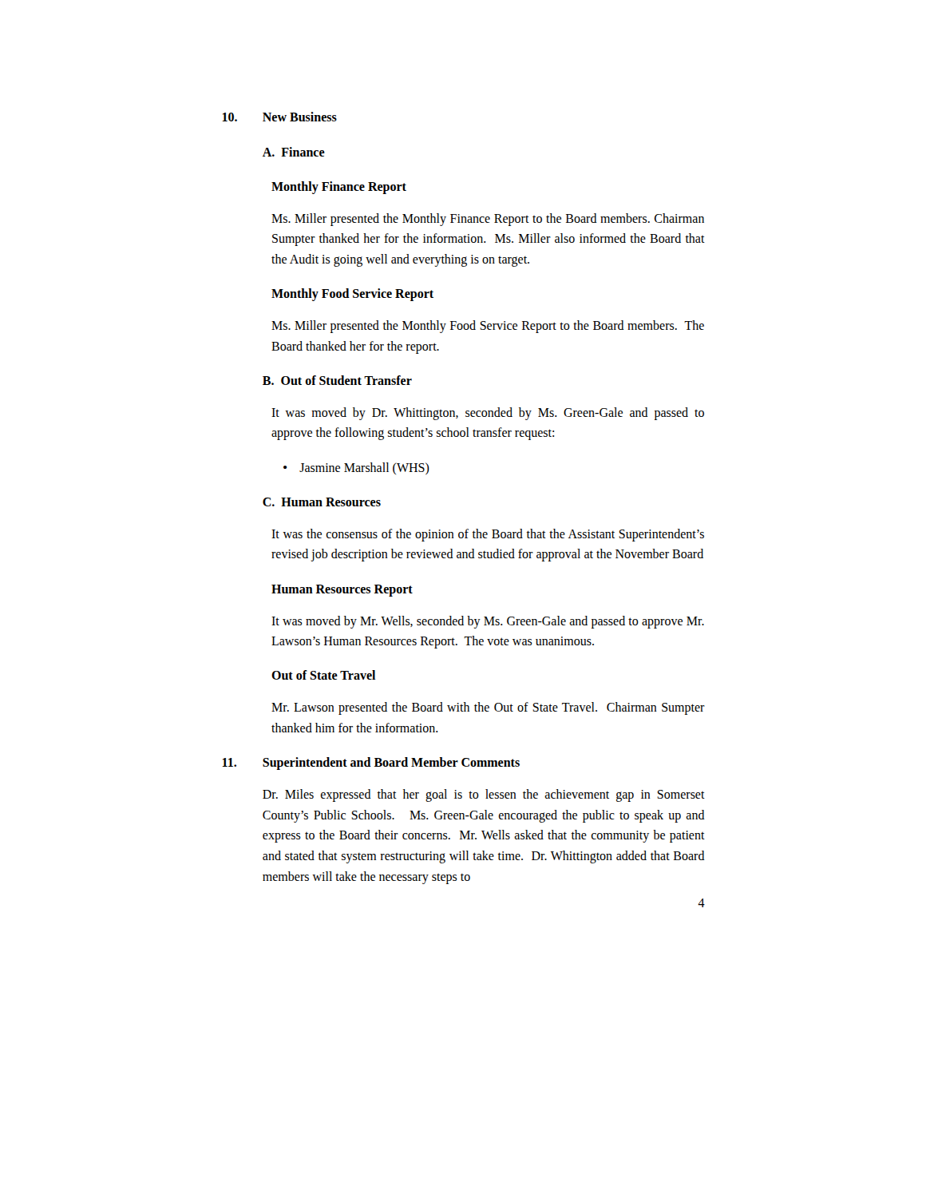10. New Business
A. Finance
Monthly Finance Report
Ms. Miller presented the Monthly Finance Report to the Board members. Chairman Sumpter thanked her for the information. Ms. Miller also informed the Board that the Audit is going well and everything is on target.
Monthly Food Service Report
Ms. Miller presented the Monthly Food Service Report to the Board members. The Board thanked her for the report.
B. Out of Student Transfer
It was moved by Dr. Whittington, seconded by Ms. Green-Gale and passed to approve the following student’s school transfer request:
Jasmine Marshall (WHS)
C. Human Resources
It was the consensus of the opinion of the Board that the Assistant Superintendent’s revised job description be reviewed and studied for approval at the November Board
Human Resources Report
It was moved by Mr. Wells, seconded by Ms. Green-Gale and passed to approve Mr. Lawson’s Human Resources Report. The vote was unanimous.
Out of State Travel
Mr. Lawson presented the Board with the Out of State Travel. Chairman Sumpter thanked him for the information.
11. Superintendent and Board Member Comments
Dr. Miles expressed that her goal is to lessen the achievement gap in Somerset County’s Public Schools. Ms. Green-Gale encouraged the public to speak up and express to the Board their concerns. Mr. Wells asked that the community be patient and stated that system restructuring will take time. Dr. Whittington added that Board members will take the necessary steps to
4